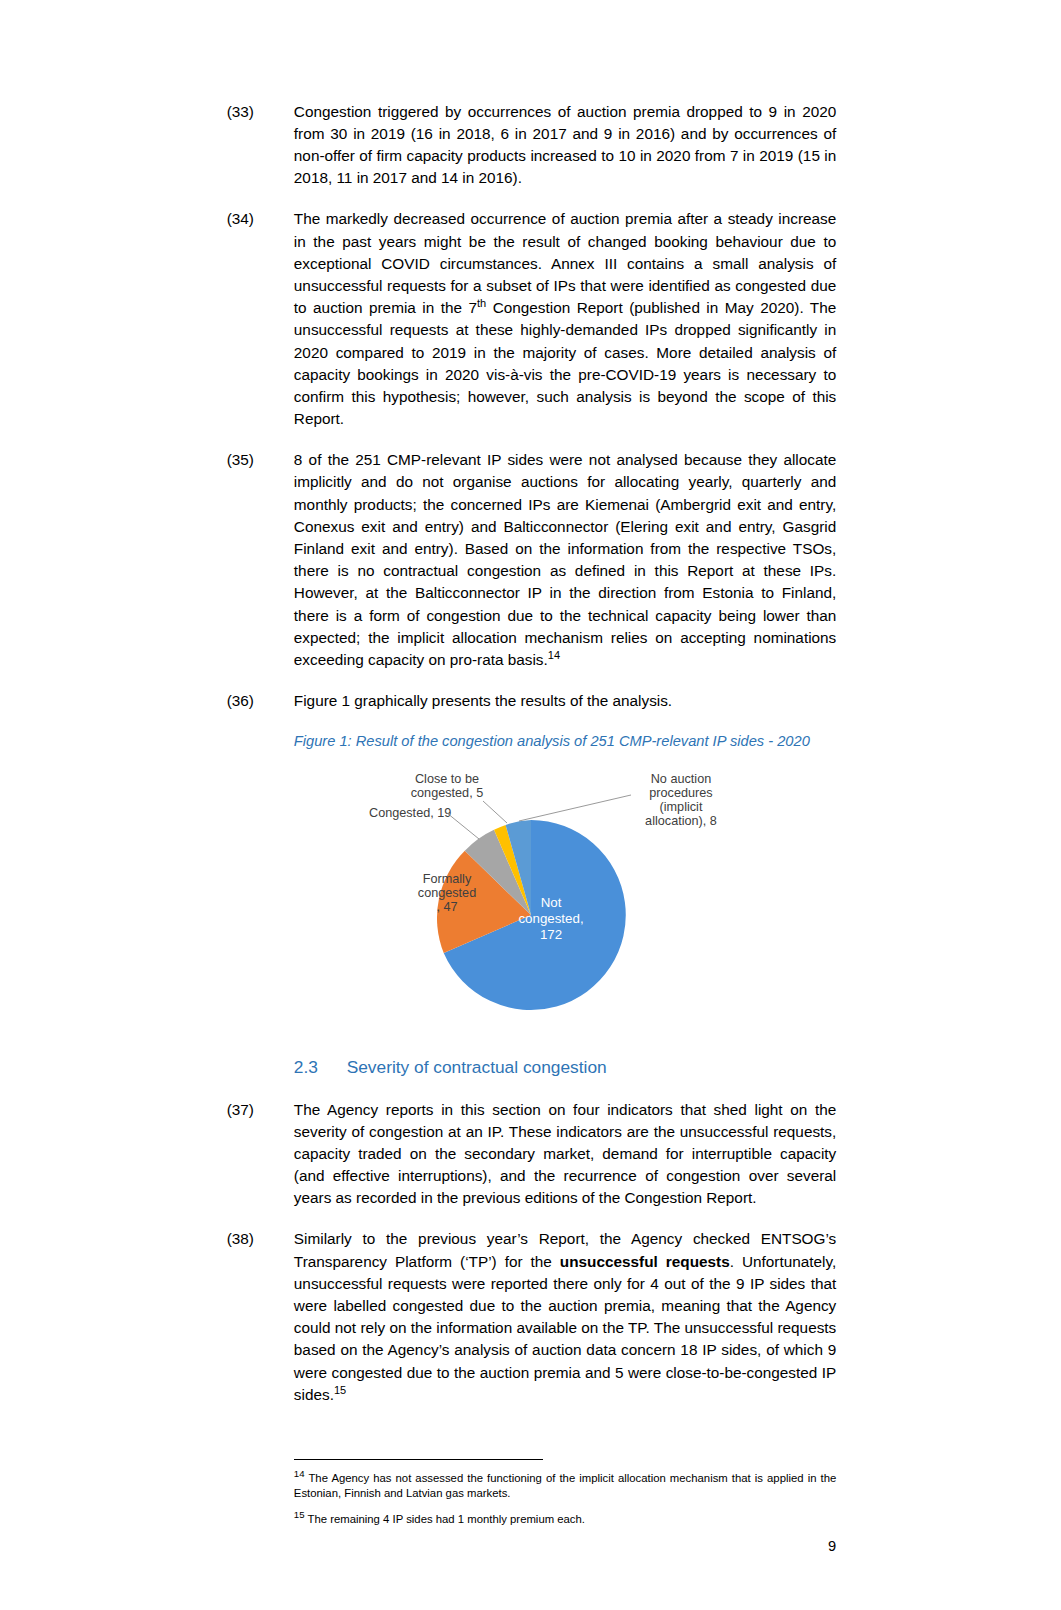(33)
Congestion triggered by occurrences of auction premia dropped to 9 in 2020 from 30 in 2019 (16 in 2018, 6 in 2017 and 9 in 2016) and by occurrences of non-offer of firm capacity products increased to 10 in 2020 from 7 in 2019 (15 in 2018, 11 in 2017 and 14 in 2016).
(34)
The markedly decreased occurrence of auction premia after a steady increase in the past years might be the result of changed booking behaviour due to exceptional COVID circumstances. Annex III contains a small analysis of unsuccessful requests for a subset of IPs that were identified as congested due to auction premia in the 7th Congestion Report (published in May 2020). The unsuccessful requests at these highly-demanded IPs dropped significantly in 2020 compared to 2019 in the majority of cases. More detailed analysis of capacity bookings in 2020 vis-à-vis the pre-COVID-19 years is necessary to confirm this hypothesis; however, such analysis is beyond the scope of this Report.
(35)
8 of the 251 CMP-relevant IP sides were not analysed because they allocate implicitly and do not organise auctions for allocating yearly, quarterly and monthly products; the concerned IPs are Kiemenai (Ambergrid exit and entry, Conexus exit and entry) and Balticconnector (Elering exit and entry, Gasgrid Finland exit and entry). Based on the information from the respective TSOs, there is no contractual congestion as defined in this Report at these IPs. However, at the Balticconnector IP in the direction from Estonia to Finland, there is a form of congestion due to the technical capacity being lower than expected; the implicit allocation mechanism relies on accepting nominations exceeding capacity on pro-rata basis.14
(36)
Figure 1 graphically presents the results of the analysis.
Figure 1: Result of the congestion analysis of 251 CMP-relevant IP sides - 2020
Close to be congested, 5 No auction procedures (implicit allocation), 8 Congested, 19 Formally congested , 47 Not congested, 172
2.3 Severity of contractual congestion
(37)
The Agency reports in this section on four indicators that shed light on the severity of congestion at an IP. These indicators are the unsuccessful requests, capacity traded on the secondary market, demand for interruptible capacity (and effective interruptions), and the recurrence of congestion over several years as recorded in the previous editions of the Congestion Report.
(38)
Similarly to the previous year’s Report, the Agency checked ENTSOG’s Transparency Platform (‘TP’) for the unsuccessful requests. Unfortunately, unsuccessful requests were reported there only for 4 out of the 9 IP sides that were labelled congested due to the auction premia, meaning that the Agency could not rely on the information available on the TP. The unsuccessful requests based on the Agency’s analysis of auction data concern 18 IP sides, of which 9 were congested due to the auction premia and 5 were close-to-be-congested IP sides.15
14 The Agency has not assessed the functioning of the implicit allocation mechanism that is applied in the Estonian, Finnish and Latvian gas markets.
15 The remaining 4 IP sides had 1 monthly premium each.
9